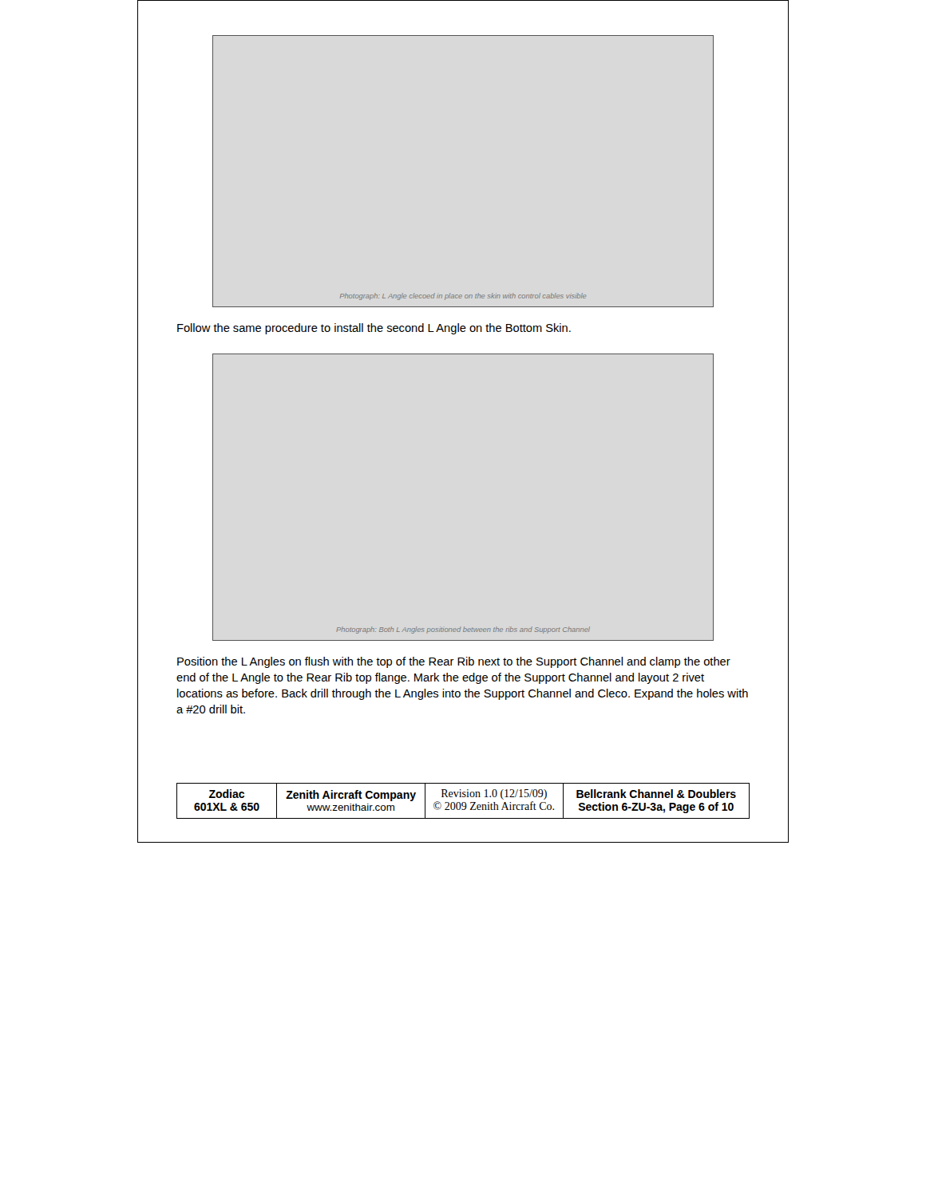Photograph: L Angle clecoed in place on the skin with control cables visible
Follow the same procedure to install the second L Angle on the Bottom Skin.
Photograph: Both L Angles positioned between the ribs and Support Channel
Position the L Angles on flush with the top of the Rear Rib next to the Support Channel and clamp the other end of the L Angle to the Rear Rib top flange. Mark the edge of the Support Channel and layout 2 rivet locations as before. Back drill through the L Angles into the Support Channel and Cleco. Expand the holes with a #20 drill bit.
| Zodiac 601XL & 650 | Zenith Aircraft Company www.zenithair.com | Revision 1.0 (12/15/09) © 2009 Zenith Aircraft Co. | Bellcrank Channel & Doublers Section 6-ZU-3a, Page 6 of 10 |